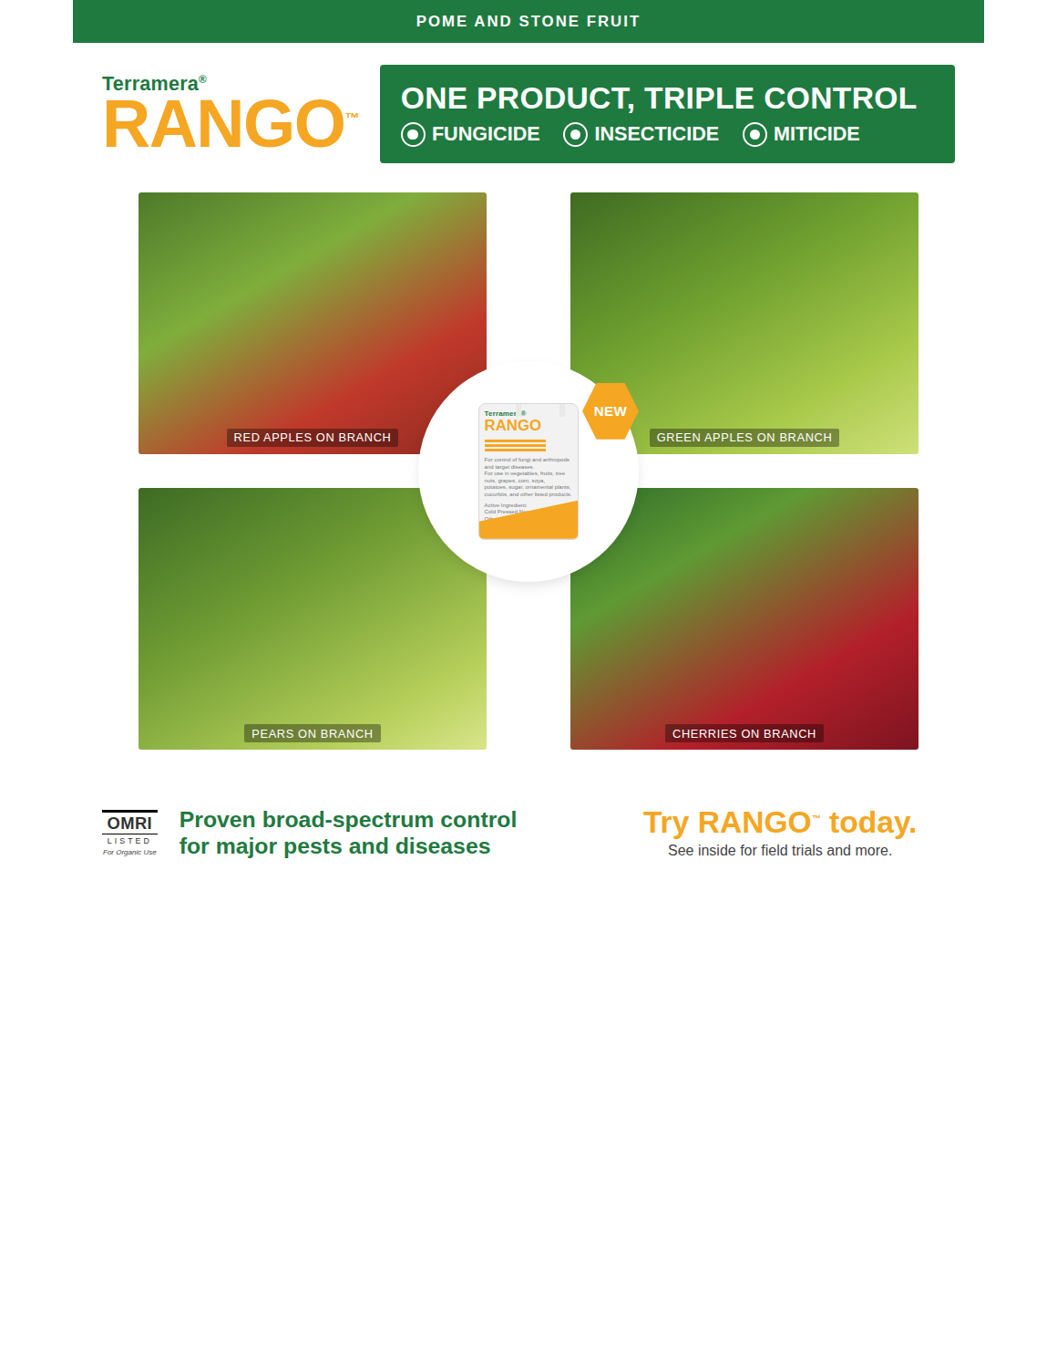Pome and Stone Fruit
Terramera®
RANGO™
One Product, Triple Control
Fungicide
Insecticide
Miticide
Red apples on branch
Green apples on branch
Pears on branch
Cherries on branch
Terramera®
RANGO
For control of fungi and arthropods and target diseases.
For use in vegetables, fruits, tree nuts, grapes, corn, soya,
potatoes, sugar, ornamental plants, cucurbits, and other listed products.
Active Ingredient:
Cold Pressed Neem Oil 70.0%
Other Ingredients 30.0%
Keep out of reach of children.
Caution. See label for full directions.
NEW
OMRI
LISTED
For Organic Use
Proven broad-spectrum control
for major pests and diseases
Try RANGO™ today.
See inside for field trials and more.